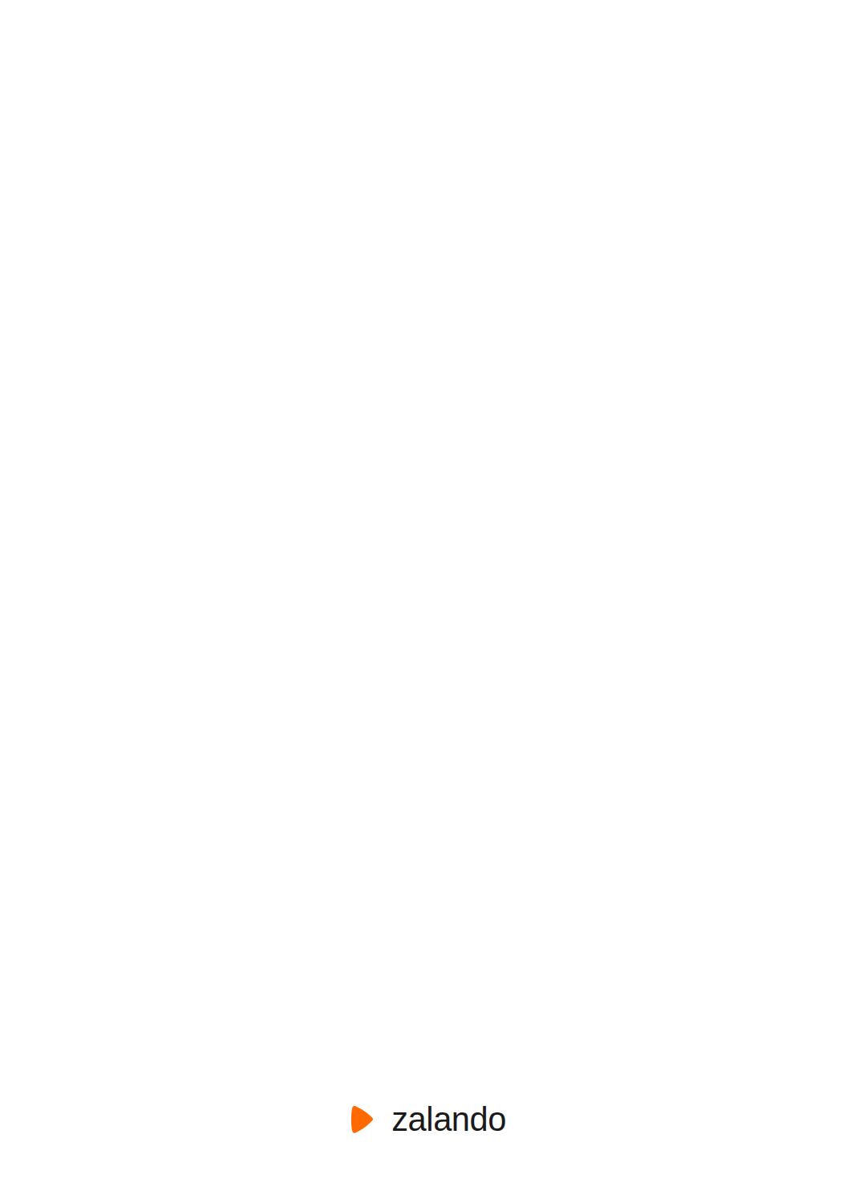zalando